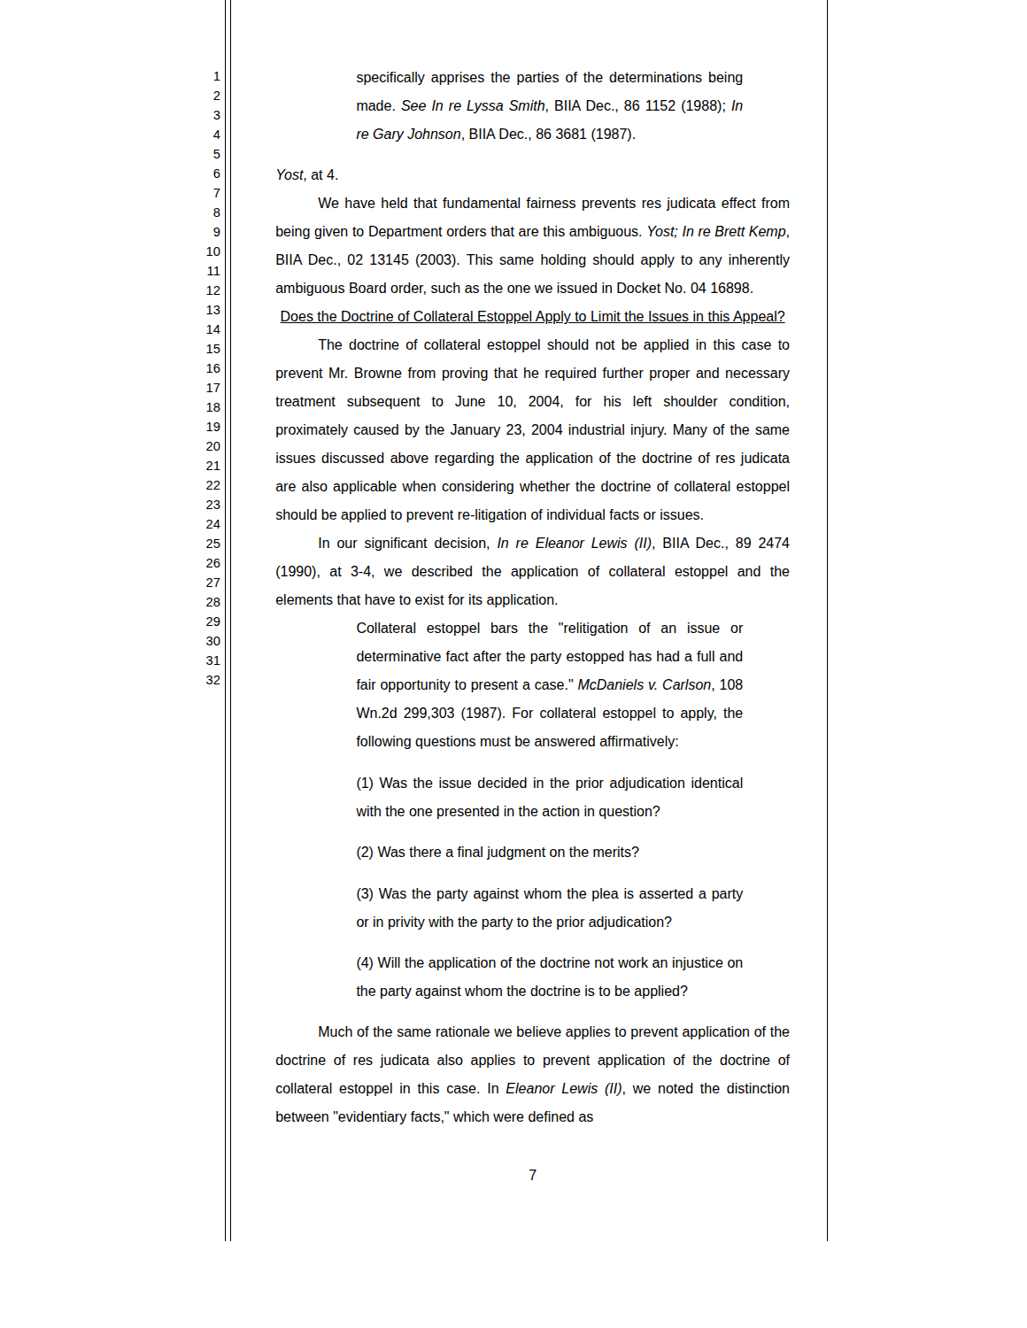1
2
3
4
5
6
7
8
9
10
11
12
13
14
15
16
17
18
19
20
21
22
23
24
25
26
27
28
29
30
31
32
specifically apprises the parties of the determinations being made. See In re Lyssa Smith, BIIA Dec., 86 1152 (1988); In re Gary Johnson, BIIA Dec., 86 3681 (1987).
Yost, at 4.
We have held that fundamental fairness prevents res judicata effect from being given to Department orders that are this ambiguous. Yost; In re Brett Kemp, BIIA Dec., 02 13145 (2003). This same holding should apply to any inherently ambiguous Board order, such as the one we issued in Docket No. 04 16898.
Does the Doctrine of Collateral Estoppel Apply to Limit the Issues in this Appeal?
The doctrine of collateral estoppel should not be applied in this case to prevent Mr. Browne from proving that he required further proper and necessary treatment subsequent to June 10, 2004, for his left shoulder condition, proximately caused by the January 23, 2004 industrial injury. Many of the same issues discussed above regarding the application of the doctrine of res judicata are also applicable when considering whether the doctrine of collateral estoppel should be applied to prevent re-litigation of individual facts or issues.
In our significant decision, In re Eleanor Lewis (II), BIIA Dec., 89 2474 (1990), at 3-4, we described the application of collateral estoppel and the elements that have to exist for its application.
Collateral estoppel bars the "relitigation of an issue or determinative fact after the party estopped has had a full and fair opportunity to present a case." McDaniels v. Carlson, 108 Wn.2d 299,303 (1987). For collateral estoppel to apply, the following questions must be answered affirmatively:
(1) Was the issue decided in the prior adjudication identical with the one presented in the action in question?
(2) Was there a final judgment on the merits?
(3) Was the party against whom the plea is asserted a party or in privity with the party to the prior adjudication?
(4) Will the application of the doctrine not work an injustice on the party against whom the doctrine is to be applied?
Much of the same rationale we believe applies to prevent application of the doctrine of res judicata also applies to prevent application of the doctrine of collateral estoppel in this case. In Eleanor Lewis (II), we noted the distinction between "evidentiary facts," which were defined as
7